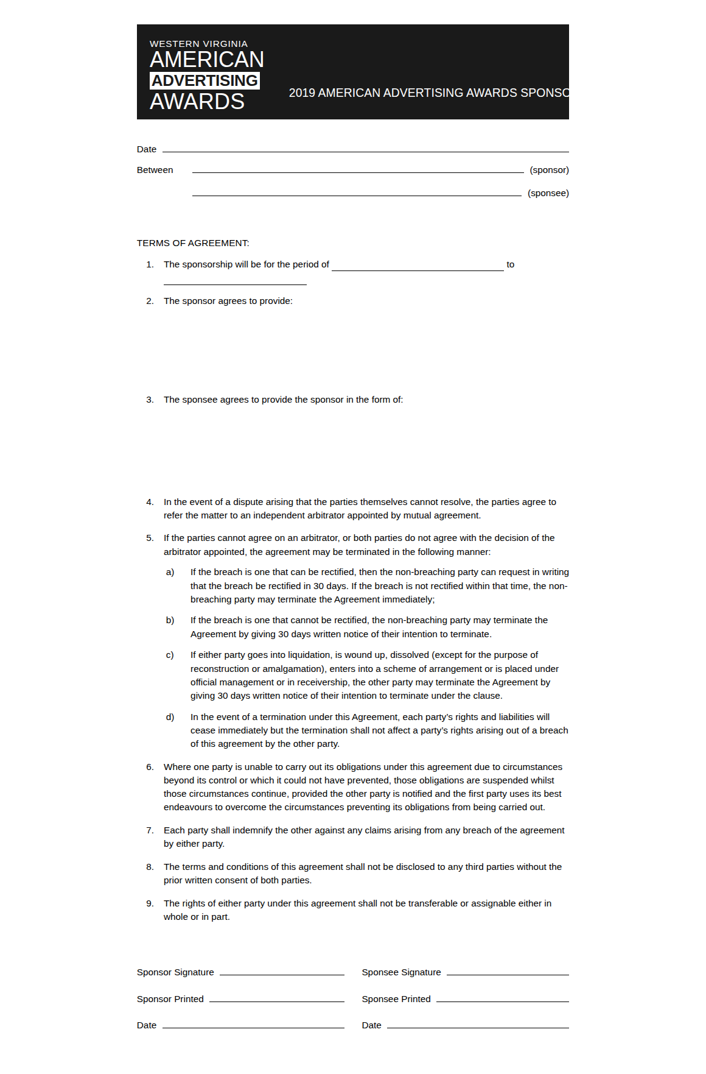WESTERN VIRGINIA AMERICAN ADVERTISING AWARDS
2019 AMERICAN ADVERTISING AWARDS SPONSORSHIP CONTRACT
Date
Between (sponsor)
(sponsee)
TERMS OF AGREEMENT:
The sponsorship will be for the period of to
The sponsor agrees to provide:
The sponsee agrees to provide the sponsor in the form of:
In the event of a dispute arising that the parties themselves cannot resolve, the parties agree to refer the matter to an independent arbitrator appointed by mutual agreement.
If the parties cannot agree on an arbitrator, or both parties do not agree with the decision of the arbitrator appointed, the agreement may be terminated in the following manner:
If the breach is one that can be rectified, then the non-breaching party can request in writing that the breach be rectified in 30 days. If the breach is not rectified within that time, the non-breaching party may terminate the Agreement immediately;
If the breach is one that cannot be rectified, the non-breaching party may terminate the Agreement by giving 30 days written notice of their intention to terminate.
If either party goes into liquidation, is wound up, dissolved (except for the purpose of reconstruction or amalgamation), enters into a scheme of arrangement or is placed under official management or in receivership, the other party may terminate the Agreement by giving 30 days written notice of their intention to terminate under the clause.
In the event of a termination under this Agreement, each party’s rights and liabilities will cease immediately but the termination shall not affect a party’s rights arising out of a breach of this agreement by the other party.
Where one party is unable to carry out its obligations under this agreement due to circumstances beyond its control or which it could not have prevented, those obligations are suspended whilst those circumstances continue, provided the other party is notified and the first party uses its best endeavours to overcome the circumstances preventing its obligations from being carried out.
Each party shall indemnify the other against any claims arising from any breach of the agreement by either party.
The terms and conditions of this agreement shall not be disclosed to any third parties without the prior written consent of both parties.
The rights of either party under this agreement shall not be transferable or assignable either in whole or in part.
Sponsor Signature
Sponsee Signature
Sponsor Printed
Sponsee Printed
Date
Date